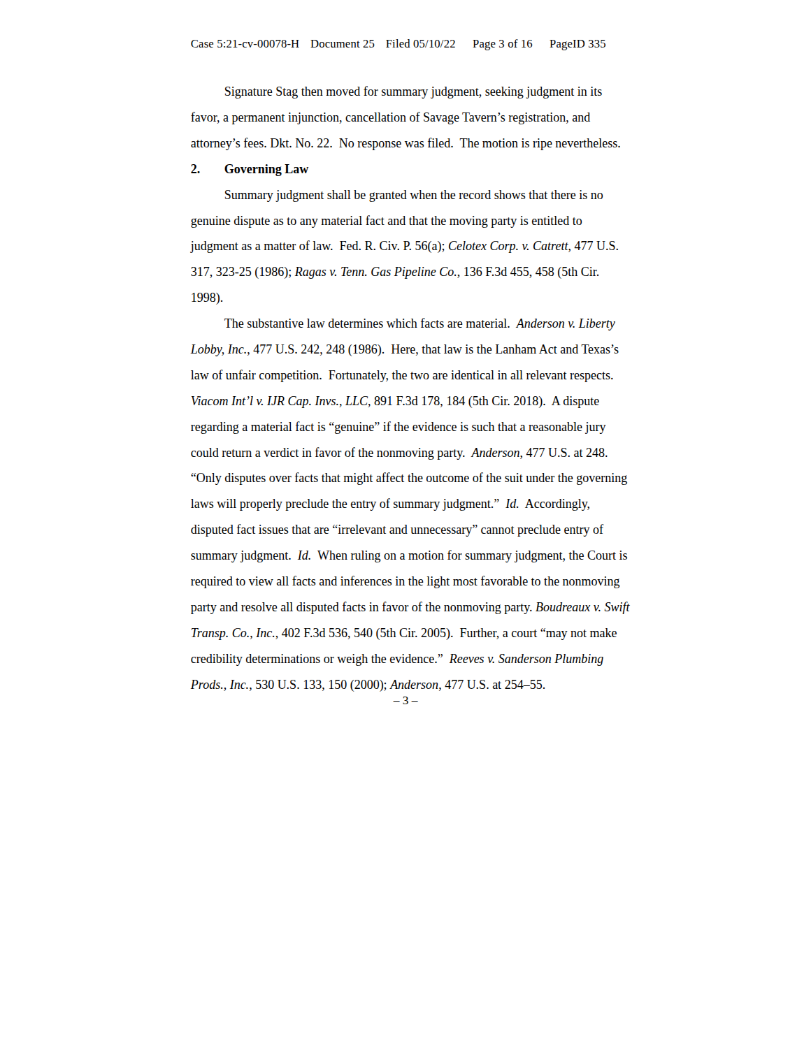Case 5:21-cv-00078-H Document 25 Filed 05/10/22 Page 3 of 16 PageID 335
Signature Stag then moved for summary judgment, seeking judgment in its favor, a permanent injunction, cancellation of Savage Tavern’s registration, and attorney’s fees. Dkt. No. 22. No response was filed. The motion is ripe nevertheless.
2. Governing Law
Summary judgment shall be granted when the record shows that there is no genuine dispute as to any material fact and that the moving party is entitled to judgment as a matter of law. Fed. R. Civ. P. 56(a); Celotex Corp. v. Catrett, 477 U.S. 317, 323-25 (1986); Ragas v. Tenn. Gas Pipeline Co., 136 F.3d 455, 458 (5th Cir. 1998).
The substantive law determines which facts are material. Anderson v. Liberty Lobby, Inc., 477 U.S. 242, 248 (1986). Here, that law is the Lanham Act and Texas’s law of unfair competition. Fortunately, the two are identical in all relevant respects. Viacom Int’l v. IJR Cap. Invs., LLC, 891 F.3d 178, 184 (5th Cir. 2018). A dispute regarding a material fact is “genuine” if the evidence is such that a reasonable jury could return a verdict in favor of the nonmoving party. Anderson, 477 U.S. at 248. “Only disputes over facts that might affect the outcome of the suit under the governing laws will properly preclude the entry of summary judgment.” Id. Accordingly, disputed fact issues that are “irrelevant and unnecessary” cannot preclude entry of summary judgment. Id. When ruling on a motion for summary judgment, the Court is required to view all facts and inferences in the light most favorable to the nonmoving party and resolve all disputed facts in favor of the nonmoving party. Boudreaux v. Swift Transp. Co., Inc., 402 F.3d 536, 540 (5th Cir. 2005). Further, a court “may not make credibility determinations or weigh the evidence.” Reeves v. Sanderson Plumbing Prods., Inc., 530 U.S. 133, 150 (2000); Anderson, 477 U.S. at 254–55.
– 3 –